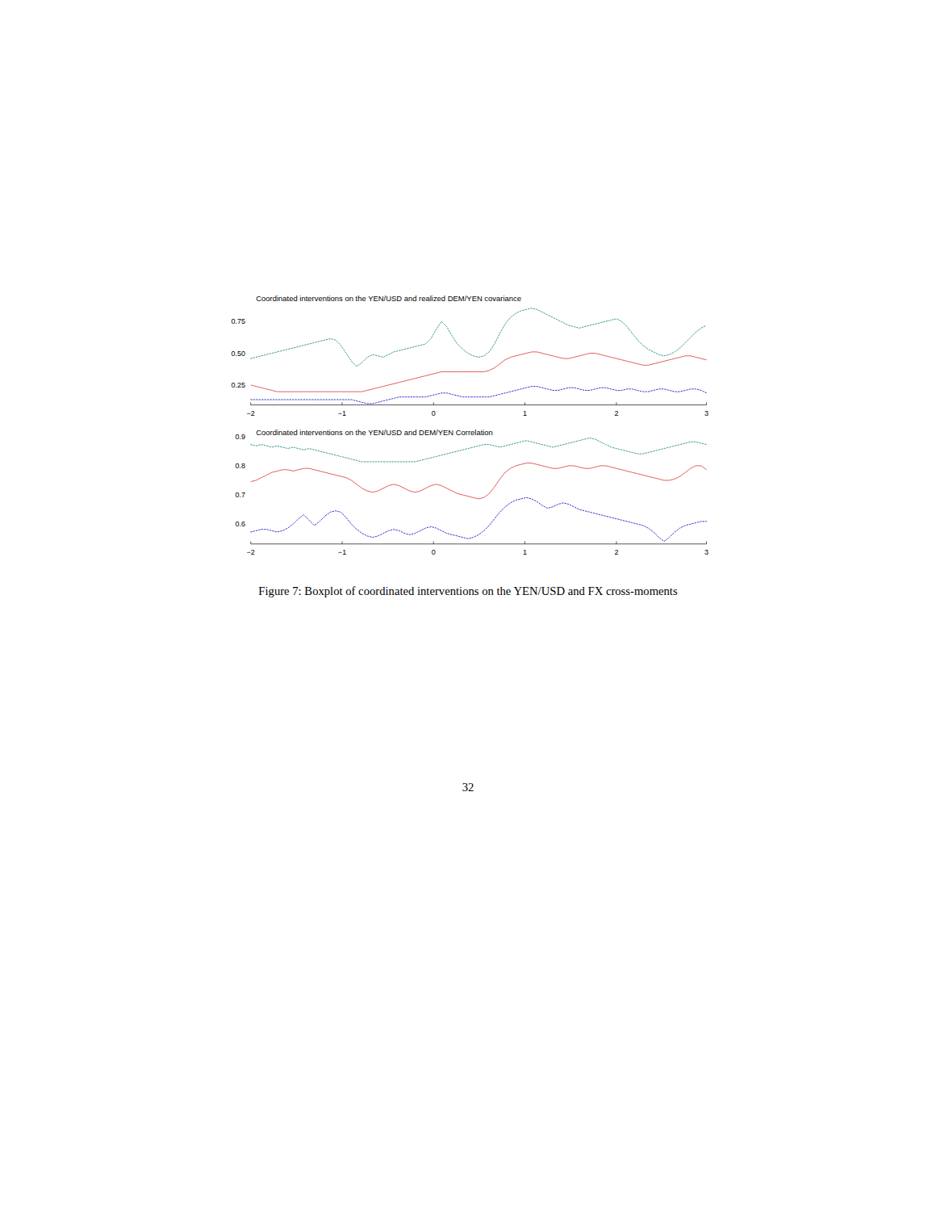Coordinated interventions on the YEN/USD and realized DEM/YEN covariance Coordinated interventions on the YEN/USD and realized DEM/YEN covariance 0.75 0.50 0.25 −2 −1 0 1 2 3 Coordinated interventions on the YEN/USD and DEM/YEN Correlation Coordinated interventions on the YEN/USD and DEM/YEN Correlation 0.9 0.8 0.7 0.6 −2 −1 0 1 2 3
Figure 7: Boxplot of coordinated interventions on the YEN/USD and FX cross-moments
32